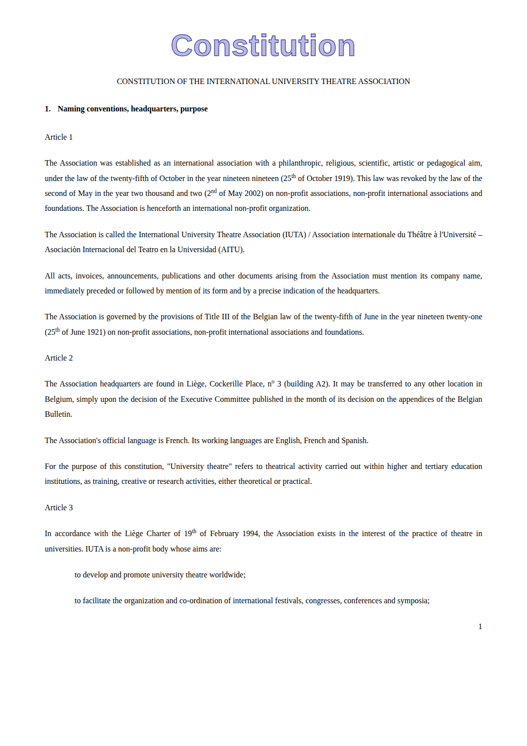Constitution
CONSTITUTION OF THE INTERNATIONAL UNIVERSITY THEATRE ASSOCIATION
1. Naming conventions, headquarters, purpose
Article 1
The Association was established as an international association with a philanthropic, religious, scientific, artistic or pedagogical aim, under the law of the twenty-fifth of October in the year nineteen nineteen (25th of October 1919). This law was revoked by the law of the second of May in the year two thousand and two (2nd of May 2002) on non-profit associations, non-profit international associations and foundations. The Association is henceforth an international non-profit organization.
The Association is called the International University Theatre Association (IUTA) / Association internationale du Théâtre à l'Université – Asociaciòn Internacional del Teatro en la Universidad (AITU).
All acts, invoices, announcements, publications and other documents arising from the Association must mention its company name, immediately preceded or followed by mention of its form and by a precise indication of the headquarters.
The Association is governed by the provisions of Title III of the Belgian law of the twenty-fifth of June in the year nineteen twenty-one (25th of June 1921) on non-profit associations, non-profit international associations and foundations.
Article 2
The Association headquarters are found in Liège, Cockerille Place, no 3 (building A2). It may be transferred to any other location in Belgium, simply upon the decision of the Executive Committee published in the month of its decision on the appendices of the Belgian Bulletin.
The Association's official language is French. Its working languages are English, French and Spanish.
For the purpose of this constitution, "University theatre" refers to theatrical activity carried out within higher and tertiary education institutions, as training, creative or research activities, either theoretical or practical.
Article 3
In accordance with the Liège Charter of 19th of February 1994, the Association exists in the interest of the practice of theatre in universities. IUTA is a non-profit body whose aims are:
to develop and promote university theatre worldwide;
to facilitate the organization and co-ordination of international festivals, congresses, conferences and symposia;
1